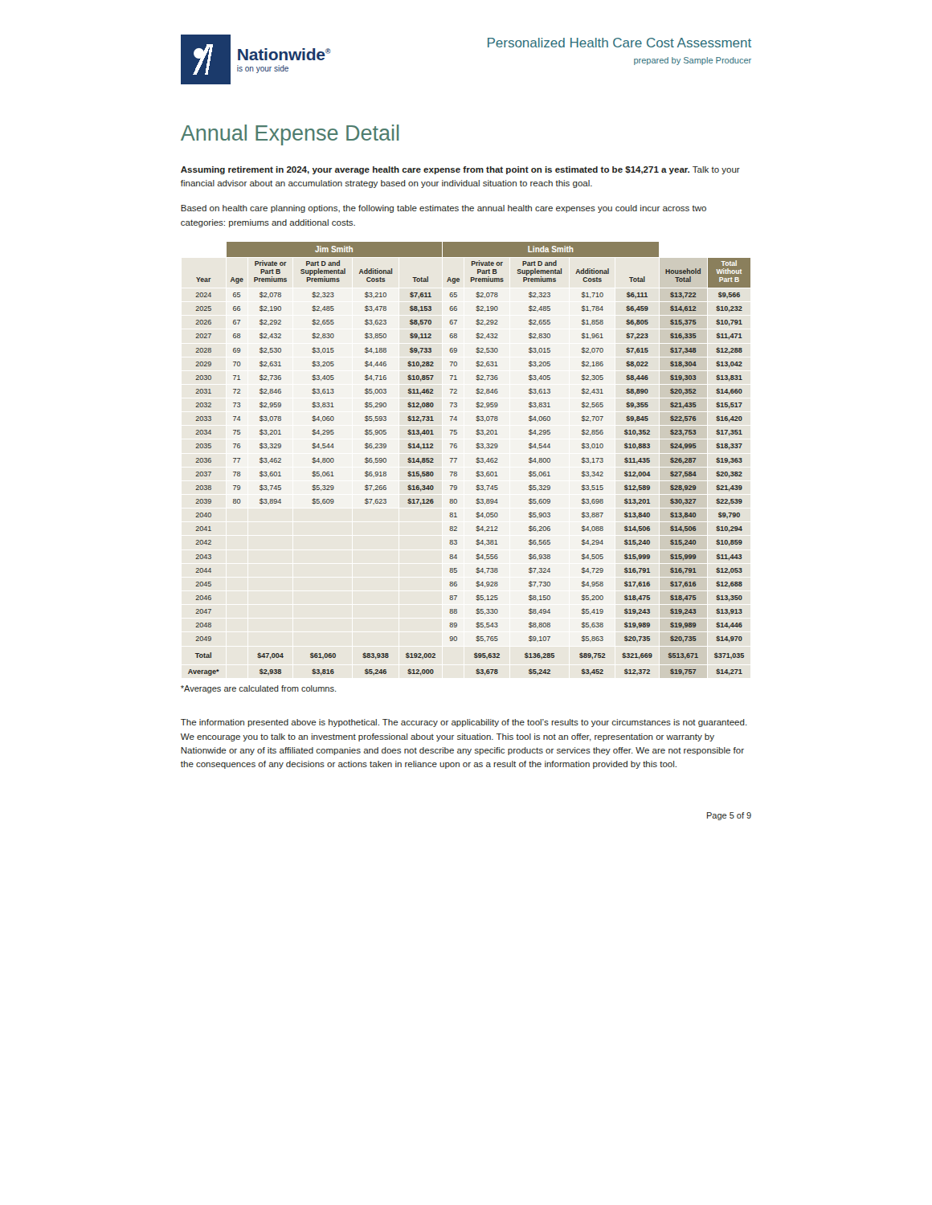Nationwide®
is on your side
Personalized Health Care Cost Assessment
prepared by Sample Producer
Annual Expense Detail
Assuming retirement in 2024, your average health care expense from that point on is estimated to be $14,271 a year. Talk to your financial advisor about an accumulation strategy based on your individual situation to reach this goal.
Based on health care planning options, the following table estimates the annual health care expenses you could incur across two categories: premiums and additional costs.
| | Jim Smith | Linda Smith | | |
| --- | --- | --- | --- | --- |
| Year | Age | Private or Part B Premiums | Part D and Supplemental Premiums | Additional Costs | Total | Age | Private or Part B Premiums | Part D and Supplemental Premiums | Additional Costs | Total | Household Total | Total Without Part B |
| 2024 | 65 | $2,078 | $2,323 | $3,210 | $7,611 | 65 | $2,078 | $2,323 | $1,710 | $6,111 | $13,722 | $9,566 |
| 2025 | 66 | $2,190 | $2,485 | $3,478 | $8,153 | 66 | $2,190 | $2,485 | $1,784 | $6,459 | $14,612 | $10,232 |
| 2026 | 67 | $2,292 | $2,655 | $3,623 | $8,570 | 67 | $2,292 | $2,655 | $1,858 | $6,805 | $15,375 | $10,791 |
| 2027 | 68 | $2,432 | $2,830 | $3,850 | $9,112 | 68 | $2,432 | $2,830 | $1,961 | $7,223 | $16,335 | $11,471 |
| 2028 | 69 | $2,530 | $3,015 | $4,188 | $9,733 | 69 | $2,530 | $3,015 | $2,070 | $7,615 | $17,348 | $12,288 |
| 2029 | 70 | $2,631 | $3,205 | $4,446 | $10,282 | 70 | $2,631 | $3,205 | $2,186 | $8,022 | $18,304 | $13,042 |
| 2030 | 71 | $2,736 | $3,405 | $4,716 | $10,857 | 71 | $2,736 | $3,405 | $2,305 | $8,446 | $19,303 | $13,831 |
| 2031 | 72 | $2,846 | $3,613 | $5,003 | $11,462 | 72 | $2,846 | $3,613 | $2,431 | $8,890 | $20,352 | $14,660 |
| 2032 | 73 | $2,959 | $3,831 | $5,290 | $12,080 | 73 | $2,959 | $3,831 | $2,565 | $9,355 | $21,435 | $15,517 |
| 2033 | 74 | $3,078 | $4,060 | $5,593 | $12,731 | 74 | $3,078 | $4,060 | $2,707 | $9,845 | $22,576 | $16,420 |
| 2034 | 75 | $3,201 | $4,295 | $5,905 | $13,401 | 75 | $3,201 | $4,295 | $2,856 | $10,352 | $23,753 | $17,351 |
| 2035 | 76 | $3,329 | $4,544 | $6,239 | $14,112 | 76 | $3,329 | $4,544 | $3,010 | $10,883 | $24,995 | $18,337 |
| 2036 | 77 | $3,462 | $4,800 | $6,590 | $14,852 | 77 | $3,462 | $4,800 | $3,173 | $11,435 | $26,287 | $19,363 |
| 2037 | 78 | $3,601 | $5,061 | $6,918 | $15,580 | 78 | $3,601 | $5,061 | $3,342 | $12,004 | $27,584 | $20,382 |
| 2038 | 79 | $3,745 | $5,329 | $7,266 | $16,340 | 79 | $3,745 | $5,329 | $3,515 | $12,589 | $28,929 | $21,439 |
| 2039 | 80 | $3,894 | $5,609 | $7,623 | $17,126 | 80 | $3,894 | $5,609 | $3,698 | $13,201 | $30,327 | $22,539 |
| 2040 | | | | | | 81 | $4,050 | $5,903 | $3,887 | $13,840 | $13,840 | $9,790 |
| 2041 | | | | | | 82 | $4,212 | $6,206 | $4,088 | $14,506 | $14,506 | $10,294 |
| 2042 | | | | | | 83 | $4,381 | $6,565 | $4,294 | $15,240 | $15,240 | $10,859 |
| 2043 | | | | | | 84 | $4,556 | $6,938 | $4,505 | $15,999 | $15,999 | $11,443 |
| 2044 | | | | | | 85 | $4,738 | $7,324 | $4,729 | $16,791 | $16,791 | $12,053 |
| 2045 | | | | | | 86 | $4,928 | $7,730 | $4,958 | $17,616 | $17,616 | $12,688 |
| 2046 | | | | | | 87 | $5,125 | $8,150 | $5,200 | $18,475 | $18,475 | $13,350 |
| 2047 | | | | | | 88 | $5,330 | $8,494 | $5,419 | $19,243 | $19,243 | $13,913 |
| 2048 | | | | | | 89 | $5,543 | $8,808 | $5,638 | $19,989 | $19,989 | $14,446 |
| 2049 | | | | | | 90 | $5,765 | $9,107 | $5,863 | $20,735 | $20,735 | $14,970 |
| Total | | $47,004 | $61,060 | $83,938 | $192,002 | | $95,632 | $136,285 | $89,752 | $321,669 | $513,671 | $371,035 |
| Average* | | $2,938 | $3,816 | $5,246 | $12,000 | | $3,678 | $5,242 | $3,452 | $12,372 | $19,757 | $14,271 |
*Averages are calculated from columns.
The information presented above is hypothetical. The accuracy or applicability of the tool’s results to your circumstances is not guaranteed. We encourage you to talk to an investment professional about your situation. This tool is not an offer, representation or warranty by Nationwide or any of its affiliated companies and does not describe any specific products or services they offer. We are not responsible for the consequences of any decisions or actions taken in reliance upon or as a result of the information provided by this tool.
Page 5 of 9